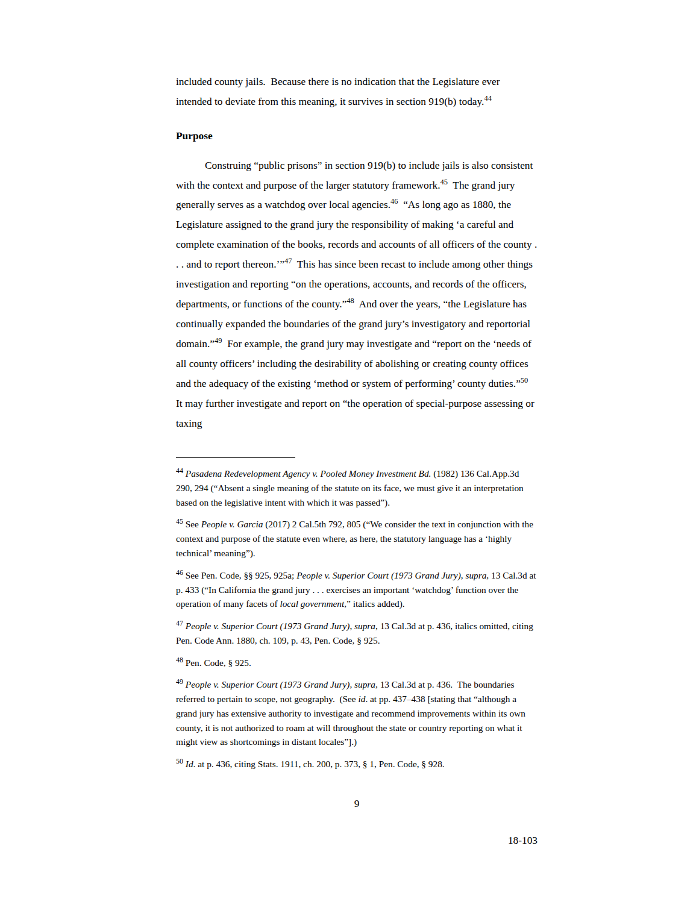included county jails. Because there is no indication that the Legislature ever intended to deviate from this meaning, it survives in section 919(b) today.44
Purpose
Construing “public prisons” in section 919(b) to include jails is also consistent with the context and purpose of the larger statutory framework.45 The grand jury generally serves as a watchdog over local agencies.46 “As long ago as 1880, the Legislature assigned to the grand jury the responsibility of making ‘a careful and complete examination of the books, records and accounts of all officers of the county . . . and to report thereon.’”47 This has since been recast to include among other things investigation and reporting “on the operations, accounts, and records of the officers, departments, or functions of the county.”48 And over the years, “the Legislature has continually expanded the boundaries of the grand jury’s investigatory and reportorial domain.”49 For example, the grand jury may investigate and “report on the ‘needs of all county officers’ including the desirability of abolishing or creating county offices and the adequacy of the existing ‘method or system of performing’ county duties.”50 It may further investigate and report on “the operation of special-purpose assessing or taxing
44 Pasadena Redevelopment Agency v. Pooled Money Investment Bd. (1982) 136 Cal.App.3d 290, 294 (“Absent a single meaning of the statute on its face, we must give it an interpretation based on the legislative intent with which it was passed”).
45 See People v. Garcia (2017) 2 Cal.5th 792, 805 (“We consider the text in conjunction with the context and purpose of the statute even where, as here, the statutory language has a ‘highly technical’ meaning”).
46 See Pen. Code, §§ 925, 925a; People v. Superior Court (1973 Grand Jury), supra, 13 Cal.3d at p. 433 (“In California the grand jury . . . exercises an important ‘watchdog’ function over the operation of many facets of local government,” italics added).
47 People v. Superior Court (1973 Grand Jury), supra, 13 Cal.3d at p. 436, italics omitted, citing Pen. Code Ann. 1880, ch. 109, p. 43, Pen. Code, § 925.
48 Pen. Code, § 925.
49 People v. Superior Court (1973 Grand Jury), supra, 13 Cal.3d at p. 436. The boundaries referred to pertain to scope, not geography. (See id. at pp. 437–438 [stating that “although a grand jury has extensive authority to investigate and recommend improvements within its own county, it is not authorized to roam at will throughout the state or country reporting on what it might view as shortcomings in distant locales”].)
50 Id. at p. 436, citing Stats. 1911, ch. 200, p. 373, § 1, Pen. Code, § 928.
9
18-103